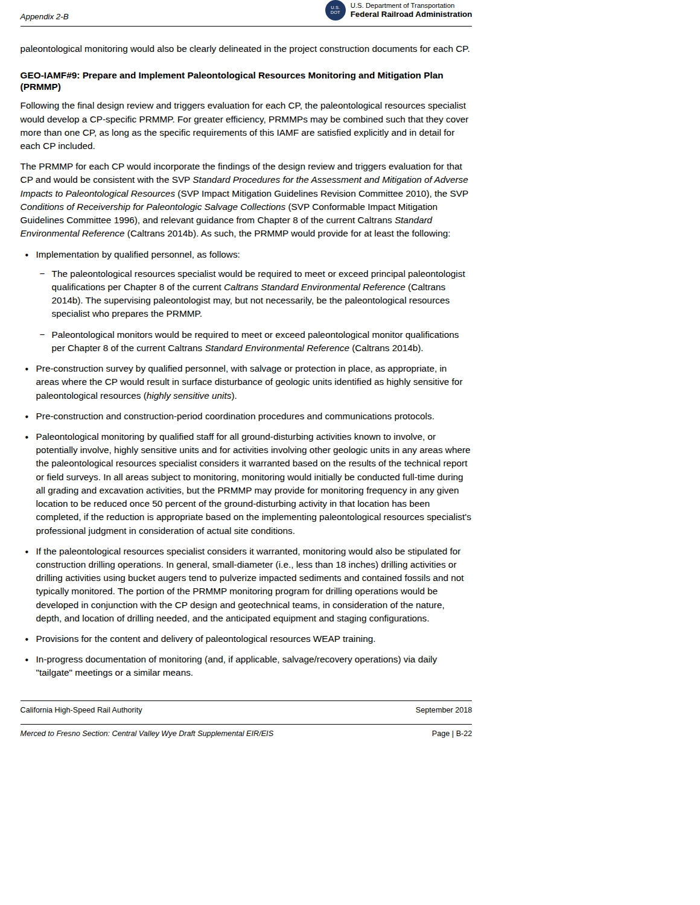Appendix 2-B
U.S.
DOT
U.S. Department of Transportation
Federal Railroad Administration
paleontological monitoring would also be clearly delineated in the project construction documents for each CP.
GEO-IAMF#9: Prepare and Implement Paleontological Resources Monitoring and Mitigation Plan (PRMMP)
Following the final design review and triggers evaluation for each CP, the paleontological resources specialist would develop a CP-specific PRMMP. For greater efficiency, PRMMPs may be combined such that they cover more than one CP, as long as the specific requirements of this IAMF are satisfied explicitly and in detail for each CP included.
The PRMMP for each CP would incorporate the findings of the design review and triggers evaluation for that CP and would be consistent with the SVP Standard Procedures for the Assessment and Mitigation of Adverse Impacts to Paleontological Resources (SVP Impact Mitigation Guidelines Revision Committee 2010), the SVP Conditions of Receivership for Paleontologic Salvage Collections (SVP Conformable Impact Mitigation Guidelines Committee 1996), and relevant guidance from Chapter 8 of the current Caltrans Standard Environmental Reference (Caltrans 2014b). As such, the PRMMP would provide for at least the following:
Implementation by qualified personnel, as follows:
The paleontological resources specialist would be required to meet or exceed principal paleontologist qualifications per Chapter 8 of the current Caltrans Standard Environmental Reference (Caltrans 2014b). The supervising paleontologist may, but not necessarily, be the paleontological resources specialist who prepares the PRMMP.
Paleontological monitors would be required to meet or exceed paleontological monitor qualifications per Chapter 8 of the current Caltrans Standard Environmental Reference (Caltrans 2014b).
Pre-construction survey by qualified personnel, with salvage or protection in place, as appropriate, in areas where the CP would result in surface disturbance of geologic units identified as highly sensitive for paleontological resources (highly sensitive units).
Pre-construction and construction-period coordination procedures and communications protocols.
Paleontological monitoring by qualified staff for all ground-disturbing activities known to involve, or potentially involve, highly sensitive units and for activities involving other geologic units in any areas where the paleontological resources specialist considers it warranted based on the results of the technical report or field surveys. In all areas subject to monitoring, monitoring would initially be conducted full-time during all grading and excavation activities, but the PRMMP may provide for monitoring frequency in any given location to be reduced once 50 percent of the ground-disturbing activity in that location has been completed, if the reduction is appropriate based on the implementing paleontological resources specialist's professional judgment in consideration of actual site conditions.
If the paleontological resources specialist considers it warranted, monitoring would also be stipulated for construction drilling operations. In general, small-diameter (i.e., less than 18 inches) drilling activities or drilling activities using bucket augers tend to pulverize impacted sediments and contained fossils and not typically monitored. The portion of the PRMMP monitoring program for drilling operations would be developed in conjunction with the CP design and geotechnical teams, in consideration of the nature, depth, and location of drilling needed, and the anticipated equipment and staging configurations.
Provisions for the content and delivery of paleontological resources WEAP training.
In-progress documentation of monitoring (and, if applicable, salvage/recovery operations) via daily "tailgate" meetings or a similar means.
California High-Speed Rail Authority
September 2018
Merced to Fresno Section: Central Valley Wye Draft Supplemental EIR/EIS
Page | B-22